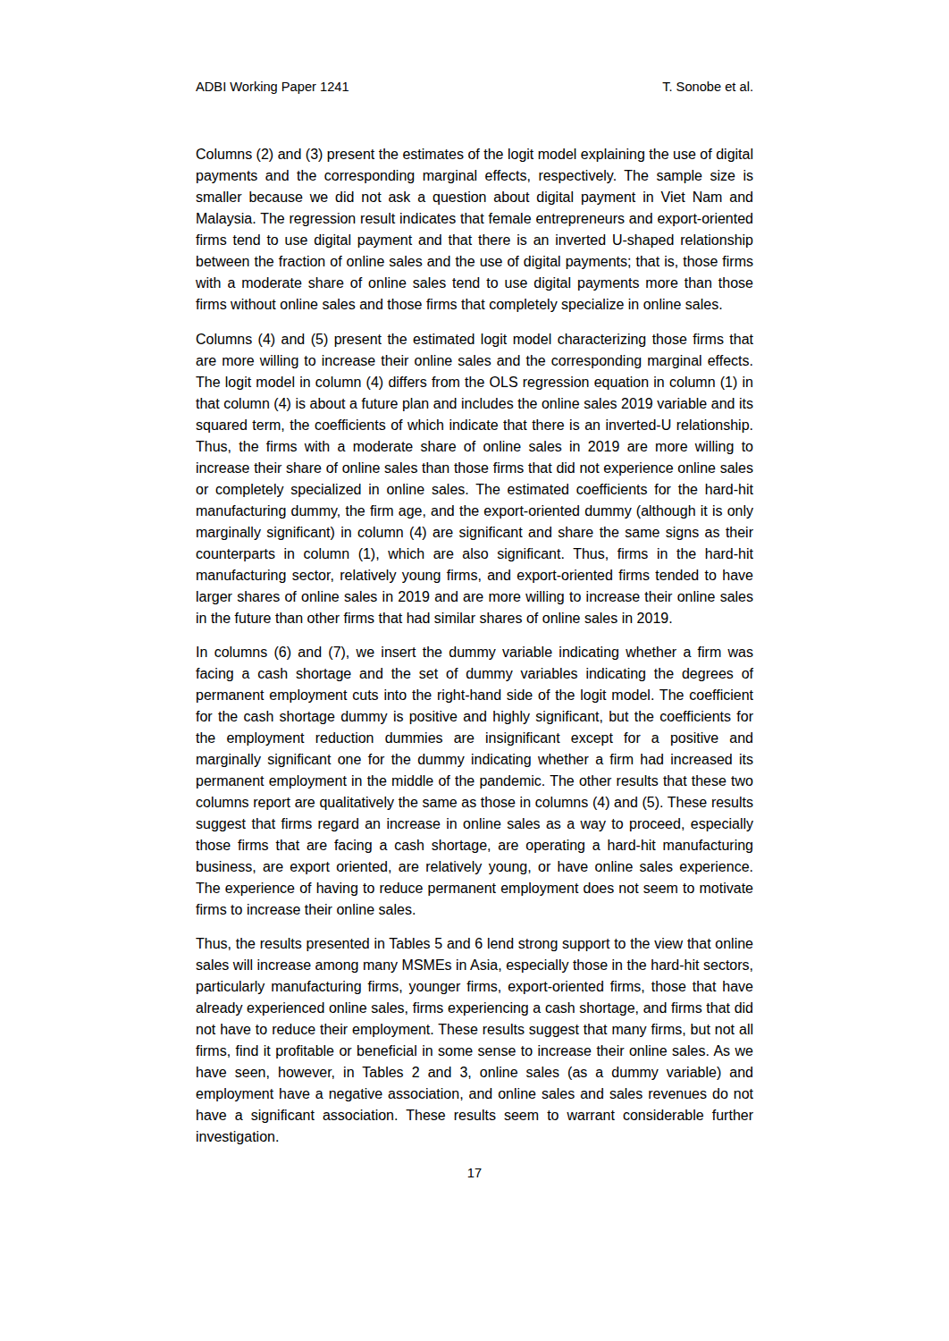ADBI Working Paper 1241 T. Sonobe et al.
Columns (2) and (3) present the estimates of the logit model explaining the use of digital payments and the corresponding marginal effects, respectively. The sample size is smaller because we did not ask a question about digital payment in Viet Nam and Malaysia. The regression result indicates that female entrepreneurs and export-oriented firms tend to use digital payment and that there is an inverted U-shaped relationship between the fraction of online sales and the use of digital payments; that is, those firms with a moderate share of online sales tend to use digital payments more than those firms without online sales and those firms that completely specialize in online sales.
Columns (4) and (5) present the estimated logit model characterizing those firms that are more willing to increase their online sales and the corresponding marginal effects. The logit model in column (4) differs from the OLS regression equation in column (1) in that column (4) is about a future plan and includes the online sales 2019 variable and its squared term, the coefficients of which indicate that there is an inverted-U relationship. Thus, the firms with a moderate share of online sales in 2019 are more willing to increase their share of online sales than those firms that did not experience online sales or completely specialized in online sales. The estimated coefficients for the hard-hit manufacturing dummy, the firm age, and the export-oriented dummy (although it is only marginally significant) in column (4) are significant and share the same signs as their counterparts in column (1), which are also significant. Thus, firms in the hard-hit manufacturing sector, relatively young firms, and export-oriented firms tended to have larger shares of online sales in 2019 and are more willing to increase their online sales in the future than other firms that had similar shares of online sales in 2019.
In columns (6) and (7), we insert the dummy variable indicating whether a firm was facing a cash shortage and the set of dummy variables indicating the degrees of permanent employment cuts into the right-hand side of the logit model. The coefficient for the cash shortage dummy is positive and highly significant, but the coefficients for the employment reduction dummies are insignificant except for a positive and marginally significant one for the dummy indicating whether a firm had increased its permanent employment in the middle of the pandemic. The other results that these two columns report are qualitatively the same as those in columns (4) and (5). These results suggest that firms regard an increase in online sales as a way to proceed, especially those firms that are facing a cash shortage, are operating a hard-hit manufacturing business, are export oriented, are relatively young, or have online sales experience. The experience of having to reduce permanent employment does not seem to motivate firms to increase their online sales.
Thus, the results presented in Tables 5 and 6 lend strong support to the view that online sales will increase among many MSMEs in Asia, especially those in the hard-hit sectors, particularly manufacturing firms, younger firms, export-oriented firms, those that have already experienced online sales, firms experiencing a cash shortage, and firms that did not have to reduce their employment. These results suggest that many firms, but not all firms, find it profitable or beneficial in some sense to increase their online sales. As we have seen, however, in Tables 2 and 3, online sales (as a dummy variable) and employment have a negative association, and online sales and sales revenues do not have a significant association. These results seem to warrant considerable further investigation.
17